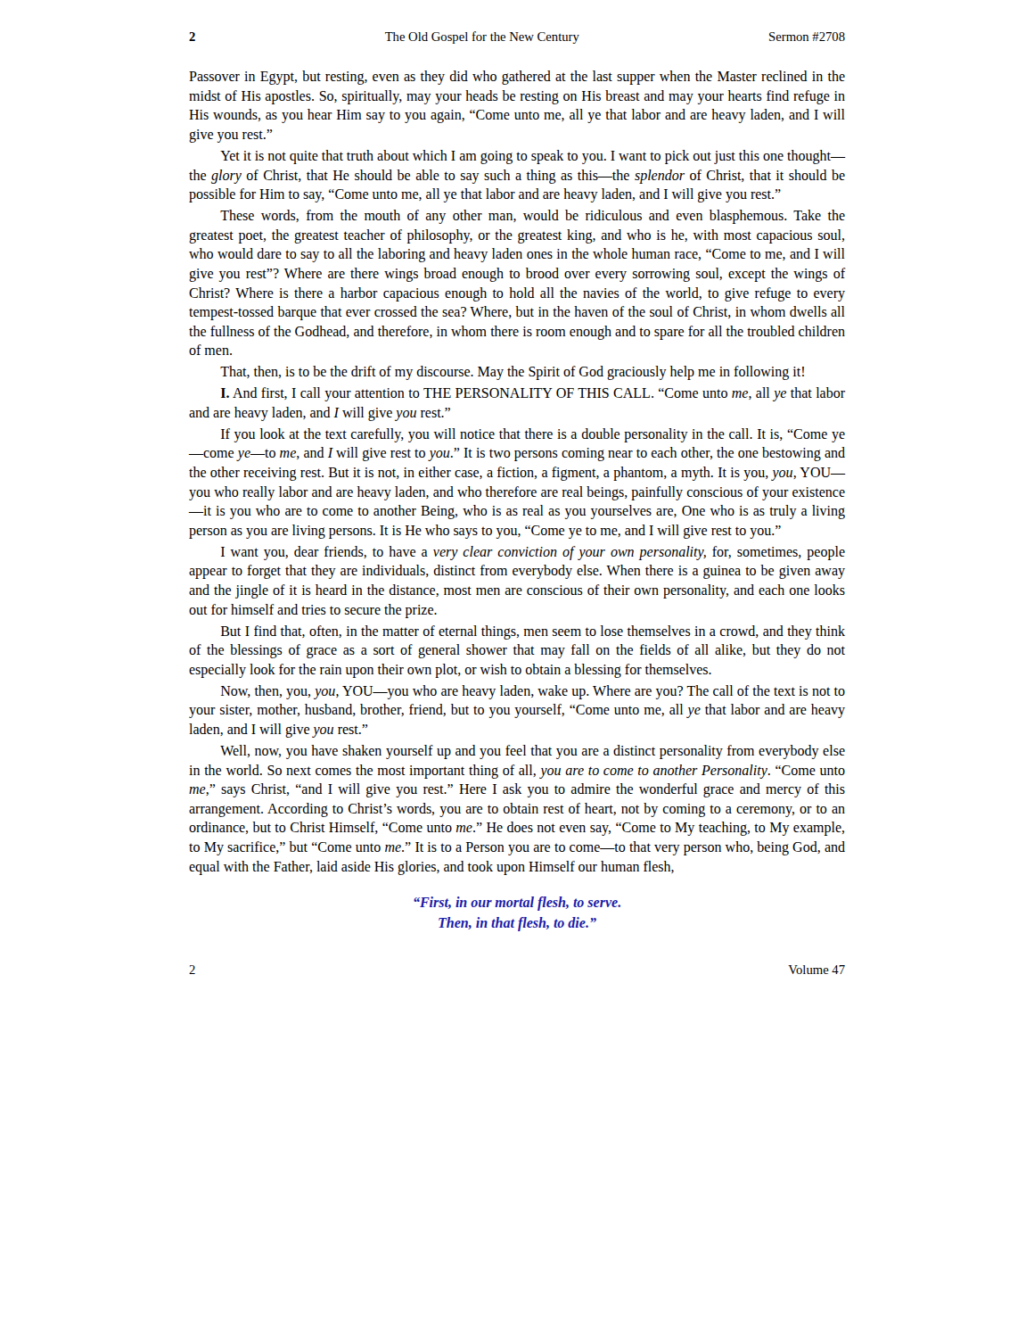2 The Old Gospel for the New Century Sermon #2708
Passover in Egypt, but resting, even as they did who gathered at the last supper when the Master reclined in the midst of His apostles. So, spiritually, may your heads be resting on His breast and may your hearts find refuge in His wounds, as you hear Him say to you again, “Come unto me, all ye that labor and are heavy laden, and I will give you rest.”
Yet it is not quite that truth about which I am going to speak to you. I want to pick out just this one thought—the glory of Christ, that He should be able to say such a thing as this—the splendor of Christ, that it should be possible for Him to say, “Come unto me, all ye that labor and are heavy laden, and I will give you rest.”
These words, from the mouth of any other man, would be ridiculous and even blasphemous. Take the greatest poet, the greatest teacher of philosophy, or the greatest king, and who is he, with most capacious soul, who would dare to say to all the laboring and heavy laden ones in the whole human race, “Come to me, and I will give you rest”? Where are there wings broad enough to brood over every sorrowing soul, except the wings of Christ? Where is there a harbor capacious enough to hold all the navies of the world, to give refuge to every tempest-tossed barque that ever crossed the sea? Where, but in the haven of the soul of Christ, in whom dwells all the fullness of the Godhead, and therefore, in whom there is room enough and to spare for all the troubled children of men.
That, then, is to be the drift of my discourse. May the Spirit of God graciously help me in following it!
I. And first, I call your attention to THE PERSONALITY OF THIS CALL. “Come unto me, all ye that labor and are heavy laden, and I will give you rest.”
If you look at the text carefully, you will notice that there is a double personality in the call. It is, “Come ye—come ye—to me, and I will give rest to you.” It is two persons coming near to each other, the one bestowing and the other receiving rest. But it is not, in either case, a fiction, a figment, a phantom, a myth. It is you, you, YOU—you who really labor and are heavy laden, and who therefore are real beings, painfully conscious of your existence—it is you who are to come to another Being, who is as real as you yourselves are, One who is as truly a living person as you are living persons. It is He who says to you, “Come ye to me, and I will give rest to you.”
I want you, dear friends, to have a very clear conviction of your own personality, for, sometimes, people appear to forget that they are individuals, distinct from everybody else. When there is a guinea to be given away and the jingle of it is heard in the distance, most men are conscious of their own personality, and each one looks out for himself and tries to secure the prize.
But I find that, often, in the matter of eternal things, men seem to lose themselves in a crowd, and they think of the blessings of grace as a sort of general shower that may fall on the fields of all alike, but they do not especially look for the rain upon their own plot, or wish to obtain a blessing for themselves.
Now, then, you, you, YOU—you who are heavy laden, wake up. Where are you? The call of the text is not to your sister, mother, husband, brother, friend, but to you yourself, “Come unto me, all ye that labor and are heavy laden, and I will give you rest.”
Well, now, you have shaken yourself up and you feel that you are a distinct personality from everybody else in the world. So next comes the most important thing of all, you are to come to another Personality. “Come unto me,” says Christ, “and I will give you rest.” Here I ask you to admire the wonderful grace and mercy of this arrangement. According to Christ’s words, you are to obtain rest of heart, not by coming to a ceremony, or to an ordinance, but to Christ Himself, “Come unto me.” He does not even say, “Come to My teaching, to My example, to My sacrifice,” but “Come unto me.” It is to a Person you are to come—to that very person who, being God, and equal with the Father, laid aside His glories, and took upon Himself our human flesh,
“First, in our mortal flesh, to serve.
Then, in that flesh, to die.”
2 Volume 47